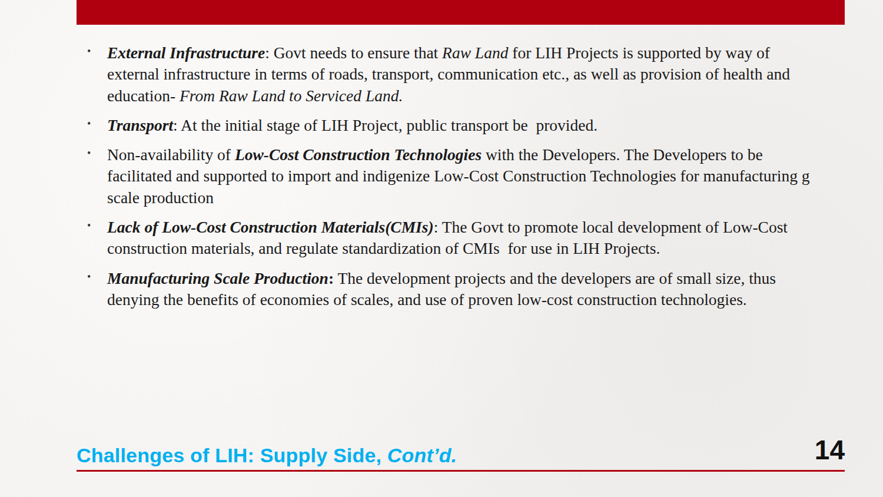External Infrastructure: Govt needs to ensure that Raw Land for LIH Projects is supported by way of external infrastructure in terms of roads, transport, communication etc., as well as provision of health and education- From Raw Land to Serviced Land.
Transport: At the initial stage of LIH Project, public transport be provided.
Non-availability of Low-Cost Construction Technologies with the Developers. The Developers to be facilitated and supported to import and indigenize Low-Cost Construction Technologies for manufacturing g scale production
Lack of Low-Cost Construction Materials(CMIs): The Govt to promote local development of Low-Cost construction materials, and regulate standardization of CMIs for use in LIH Projects.
Manufacturing Scale Production: The development projects and the developers are of small size, thus denying the benefits of economies of scales, and use of proven low-cost construction technologies.
Challenges of LIH: Supply Side, Cont’d. 14